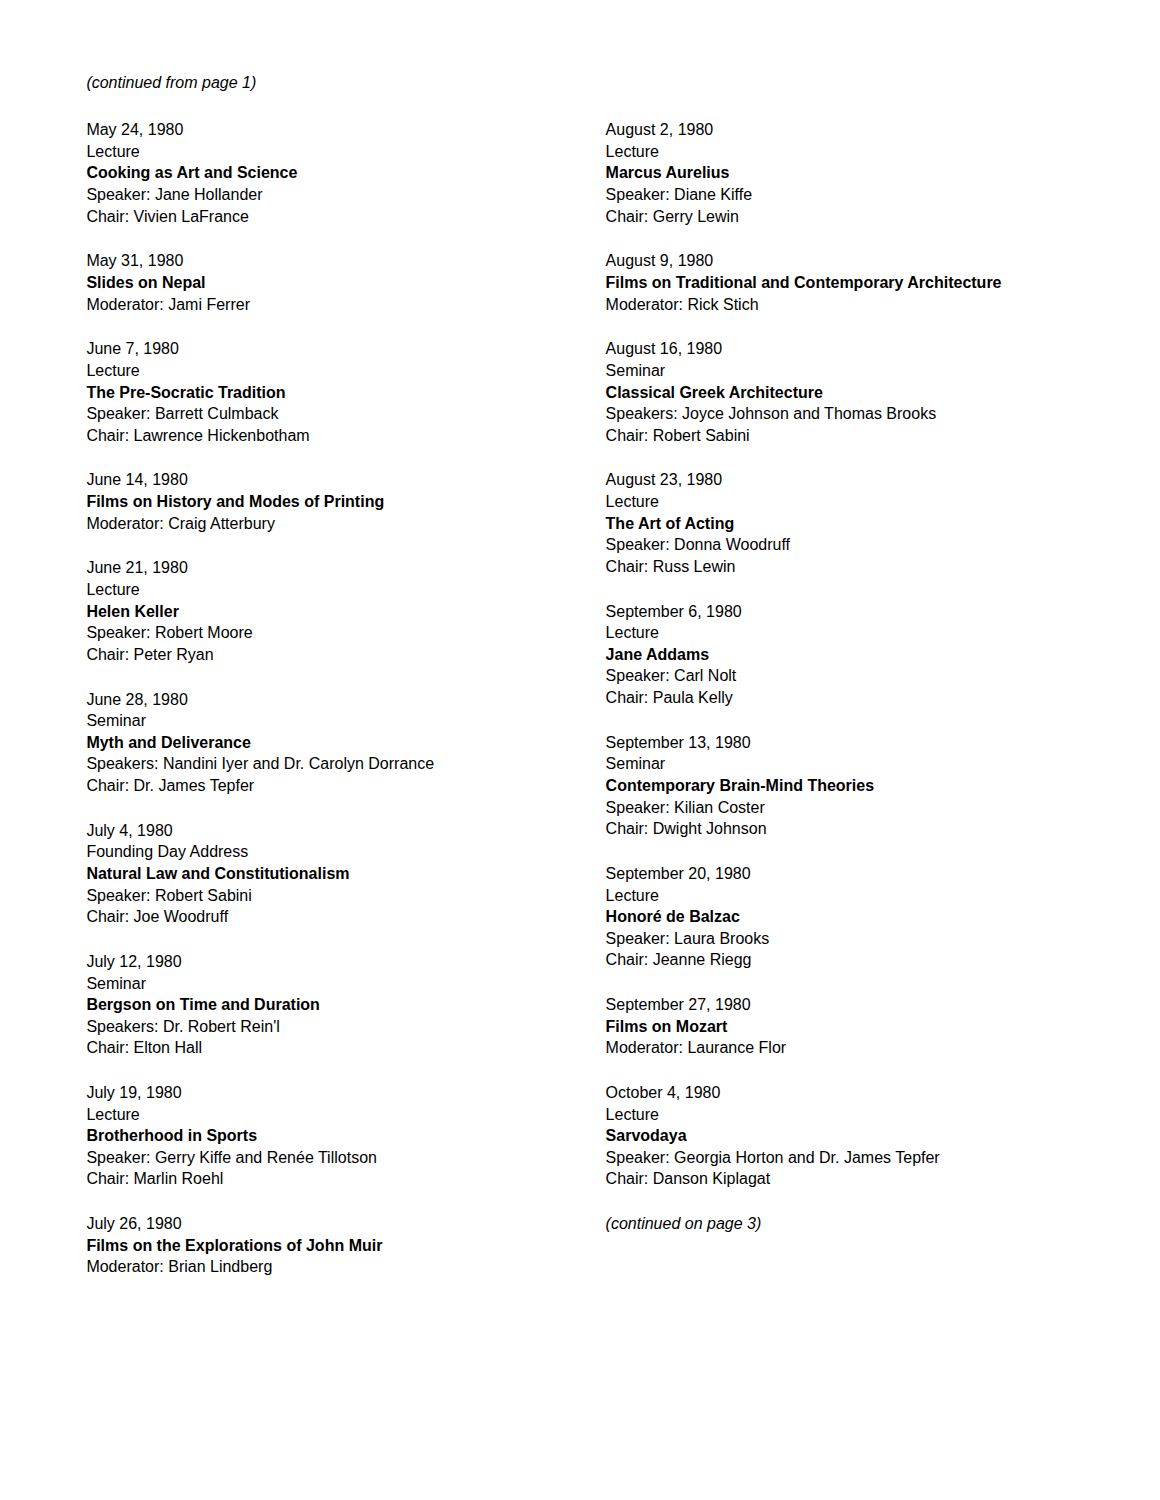(continued from page 1)
May 24, 1980
Lecture
Cooking as Art and Science
Speaker: Jane Hollander
Chair: Vivien LaFrance
May 31, 1980
Slides on Nepal
Moderator: Jami Ferrer
June 7, 1980
Lecture
The Pre-Socratic Tradition
Speaker: Barrett Culmback
Chair: Lawrence Hickenbotham
June 14, 1980
Films on History and Modes of Printing
Moderator: Craig Atterbury
June 21, 1980
Lecture
Helen Keller
Speaker: Robert Moore
Chair: Peter Ryan
June 28, 1980
Seminar
Myth and Deliverance
Speakers: Nandini Iyer and Dr. Carolyn Dorrance
Chair: Dr. James Tepfer
July 4, 1980
Founding Day Address
Natural Law and Constitutionalism
Speaker: Robert Sabini
Chair: Joe Woodruff
July 12, 1980
Seminar
Bergson on Time and Duration
Speakers: Dr. Robert Rein'l
Chair: Elton Hall
July 19, 1980
Lecture
Brotherhood in Sports
Speaker: Gerry Kiffe and Renée Tillotson
Chair: Marlin Roehl
July 26, 1980
Films on the Explorations of John Muir
Moderator: Brian Lindberg
August 2, 1980
Lecture
Marcus Aurelius
Speaker: Diane Kiffe
Chair: Gerry Lewin
August 9, 1980
Films on Traditional and Contemporary Architecture
Moderator: Rick Stich
August 16, 1980
Seminar
Classical Greek Architecture
Speakers: Joyce Johnson and Thomas Brooks
Chair: Robert Sabini
August 23, 1980
Lecture
The Art of Acting
Speaker: Donna Woodruff
Chair: Russ Lewin
September 6, 1980
Lecture
Jane Addams
Speaker: Carl Nolt
Chair: Paula Kelly
September 13, 1980
Seminar
Contemporary Brain-Mind Theories
Speaker: Kilian Coster
Chair: Dwight Johnson
September 20, 1980
Lecture
Honoré de Balzac
Speaker: Laura Brooks
Chair: Jeanne Riegg
September 27, 1980
Films on Mozart
Moderator: Laurance Flor
October 4, 1980
Lecture
Sarvodaya
Speaker: Georgia Horton and Dr. James Tepfer
Chair: Danson Kiplagat
(continued on page 3)